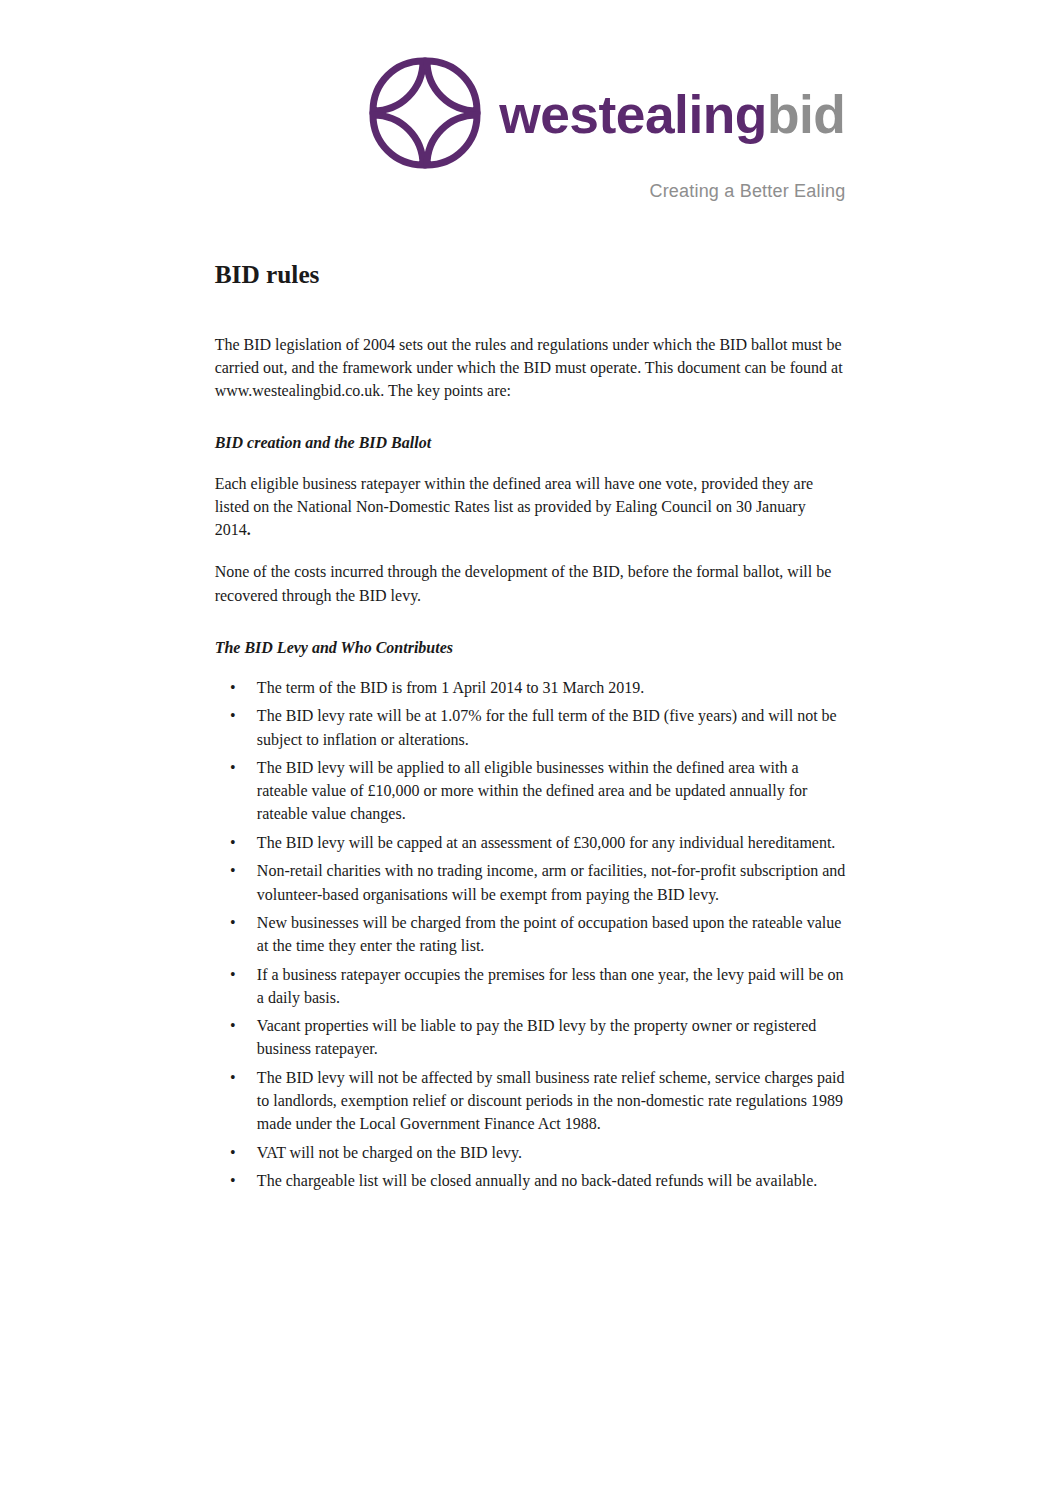west ealing bid
Creating a Better Ealing
BID rules
The BID legislation of 2004 sets out the rules and regulations under which the BID ballot must be carried out, and the framework under which the BID must operate. This document can be found at www.westealingbid.co.uk. The key points are:
BID creation and the BID Ballot
Each eligible business ratepayer within the defined area will have one vote, provided they are listed on the National Non-Domestic Rates list as provided by Ealing Council on 30 January 2014.
None of the costs incurred through the development of the BID, before the formal ballot, will be recovered through the BID levy.
The BID Levy and Who Contributes
The term of the BID is from 1 April 2014 to 31 March 2019.
The BID levy rate will be at 1.07% for the full term of the BID (five years) and will not be subject to inflation or alterations.
The BID levy will be applied to all eligible businesses within the defined area with a rateable value of £10,000 or more within the defined area and be updated annually for rateable value changes.
The BID levy will be capped at an assessment of £30,000 for any individual hereditament.
Non-retail charities with no trading income, arm or facilities, not-for-profit subscription and volunteer-based organisations will be exempt from paying the BID levy.
New businesses will be charged from the point of occupation based upon the rateable value at the time they enter the rating list.
If a business ratepayer occupies the premises for less than one year, the levy paid will be on a daily basis.
Vacant properties will be liable to pay the BID levy by the property owner or registered business ratepayer.
The BID levy will not be affected by small business rate relief scheme, service charges paid to landlords, exemption relief or discount periods in the non-domestic rate regulations 1989 made under the Local Government Finance Act 1988.
VAT will not be charged on the BID levy.
The chargeable list will be closed annually and no back-dated refunds will be available.